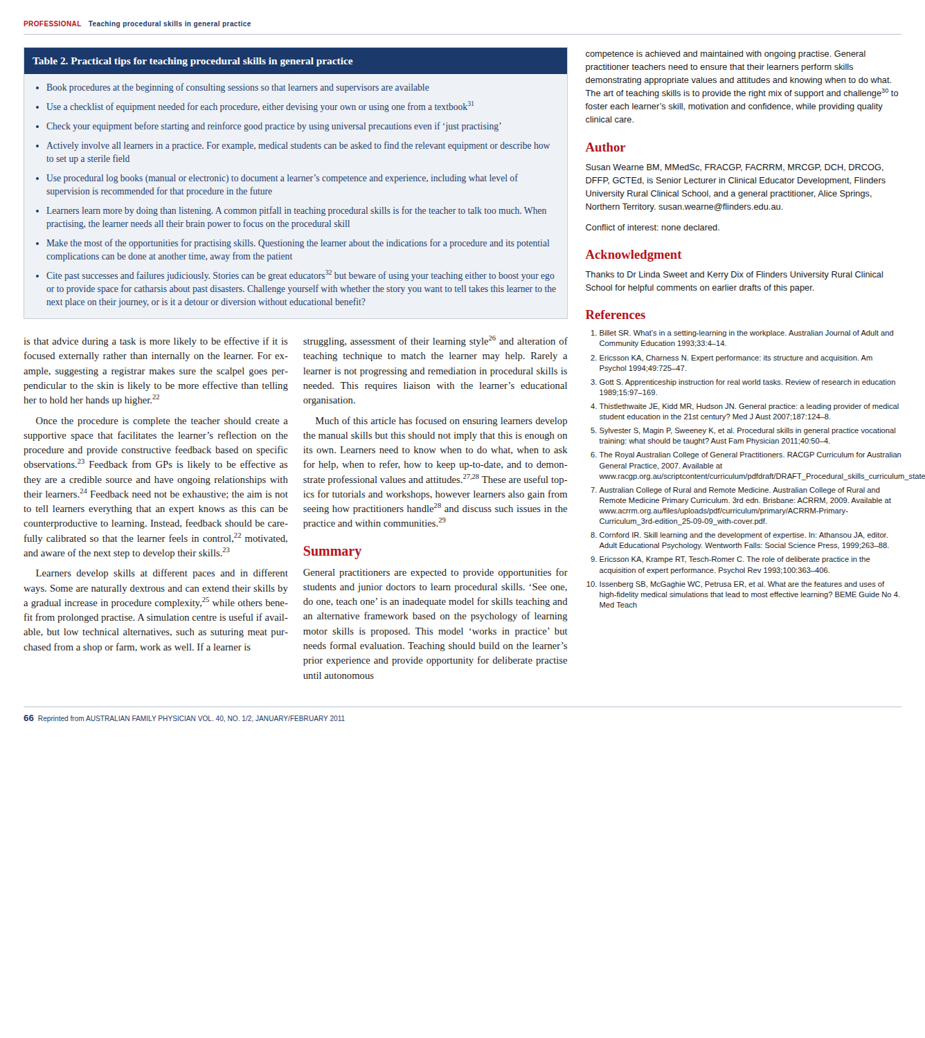PROFESSIONAL Teaching procedural skills in general practice
Table 2. Practical tips for teaching procedural skills in general practice
Book procedures at the beginning of consulting sessions so that learners and supervisors are available
Use a checklist of equipment needed for each procedure, either devising your own or using one from a textbook31
Check your equipment before starting and reinforce good practice by using universal precautions even if ‘just practising’
Actively involve all learners in a practice. For example, medical students can be asked to find the relevant equipment or describe how to set up a sterile field
Use procedural log books (manual or electronic) to document a learner’s competence and experience, including what level of supervision is recommended for that procedure in the future
Learners learn more by doing than listening. A common pitfall in teaching procedural skills is for the teacher to talk too much. When practising, the learner needs all their brain power to focus on the procedural skill
Make the most of the opportunities for practising skills. Questioning the learner about the indications for a procedure and its potential complications can be done at another time, away from the patient
Cite past successes and failures judiciously. Stories can be great educators32 but beware of using your teaching either to boost your ego or to provide space for catharsis about past disasters. Challenge yourself with whether the story you want to tell takes this learner to the next place on their journey, or is it a detour or diversion without educational benefit?
is that advice during a task is more likely to be effective if it is focused externally rather than internally on the learner. For example, suggesting a registrar makes sure the scalpel goes perpendicular to the skin is likely to be more effective than telling her to hold her hands up higher.22
Once the procedure is complete the teacher should create a supportive space that facilitates the learner’s reflection on the procedure and provide constructive feedback based on specific observations.23 Feedback from GPs is likely to be effective as they are a credible source and have ongoing relationships with their learners.24 Feedback need not be exhaustive; the aim is not to tell learners everything that an expert knows as this can be counterproductive to learning. Instead, feedback should be carefully calibrated so that the learner feels in control,22 motivated, and aware of the next step to develop their skills.23
Learners develop skills at different paces and in different ways. Some are naturally dextrous and can extend their skills by a gradual increase in procedure complexity,25 while others benefit from prolonged practise. A simulation centre is useful if available, but low technical alternatives, such as suturing meat purchased from a shop or farm, work as well. If a learner is
struggling, assessment of their learning style26 and alteration of teaching technique to match the learner may help. Rarely a learner is not progressing and remediation in procedural skills is needed. This requires liaison with the learner’s educational organisation.
Much of this article has focused on ensuring learners develop the manual skills but this should not imply that this is enough on its own. Learners need to know when to do what, when to ask for help, when to refer, how to keep up-to-date, and to demonstrate professional values and attitudes.27,28 These are useful topics for tutorials and workshops, however learners also gain from seeing how practitioners handle28 and discuss such issues in the practice and within communities.29
Summary
General practitioners are expected to provide opportunities for students and junior doctors to learn procedural skills. ‘See one, do one, teach one’ is an inadequate model for skills teaching and an alternative framework based on the psychology of learning motor skills is proposed. This model ‘works in practice’ but needs formal evaluation. Teaching should build on the learner’s prior experience and provide opportunity for deliberate practise until autonomous
competence is achieved and maintained with ongoing practise. General practitioner teachers need to ensure that their learners perform skills demonstrating appropriate values and attitudes and knowing when to do what. The art of teaching skills is to provide the right mix of support and challenge30 to foster each learner’s skill, motivation and confidence, while providing quality clinical care.
Author
Susan Wearne BM, MMedSc, FRACGP, FACRRM, MRCGP, DCH, DRCOG, DFFP, GCTEd, is Senior Lecturer in Clinical Educator Development, Flinders University Rural Clinical School, and a general practitioner, Alice Springs, Northern Territory. susan.wearne@flinders.edu.au.
Conflict of interest: none declared.
Acknowledgment
Thanks to Dr Linda Sweet and Kerry Dix of Flinders University Rural Clinical School for helpful comments on earlier drafts of this paper.
References
Billet SR. What’s in a setting-learning in the workplace. Australian Journal of Adult and Community Education 1993;33:4–14.
Ericsson KA, Charness N. Expert performance: its structure and acquisition. Am Psychol 1994;49:725–47.
Gott S. Apprenticeship instruction for real world tasks. Review of research in education 1989;15:97–169.
Thistlethwaite JE, Kidd MR, Hudson JN. General practice: a leading provider of medical student education in the 21st century? Med J Aust 2007;187:124–8.
Sylvester S, Magin P, Sweeney K, et al. Procedural skills in general practice vocational training: what should be taught? Aust Fam Physician 2011;40:50–4.
The Royal Australian College of General Practitioners. RACGP Curriculum for Australian General Practice, 2007. Available at www.racgp.org.au/scriptcontent/curriculum/pdfdraft/DRAFT_Procedural_skills_curriculum_statement.pdf.
Australian College of Rural and Remote Medicine. Australian College of Rural and Remote Medicine Primary Curriculum. 3rd edn. Brisbane: ACRRM, 2009. Available at www.acrrm.org.au/files/uploads/pdf/curriculum/primary/ACRRM-Primary-Curriculum_3rd-edition_25-09-09_with-cover.pdf.
Cornford IR. Skill learning and the development of expertise. In: Athansou JA, editor. Adult Educational Psychology. Wentworth Falls: Social Science Press, 1999;263–88.
Ericsson KA, Krampe RT, Tesch-Romer C. The role of deliberate practice in the acquisition of expert performance. Psychol Rev 1993;100:363–406.
Issenberg SB, McGaghie WC, Petrusa ER, et al. What are the features and uses of high-fidelity medical simulations that lead to most effective learning? BEME Guide No 4. Med Teach
66 Reprinted from AUSTRALIAN FAMILY PHYSICIAN VOL. 40, NO. 1/2, JANUARY/FEBRUARY 2011